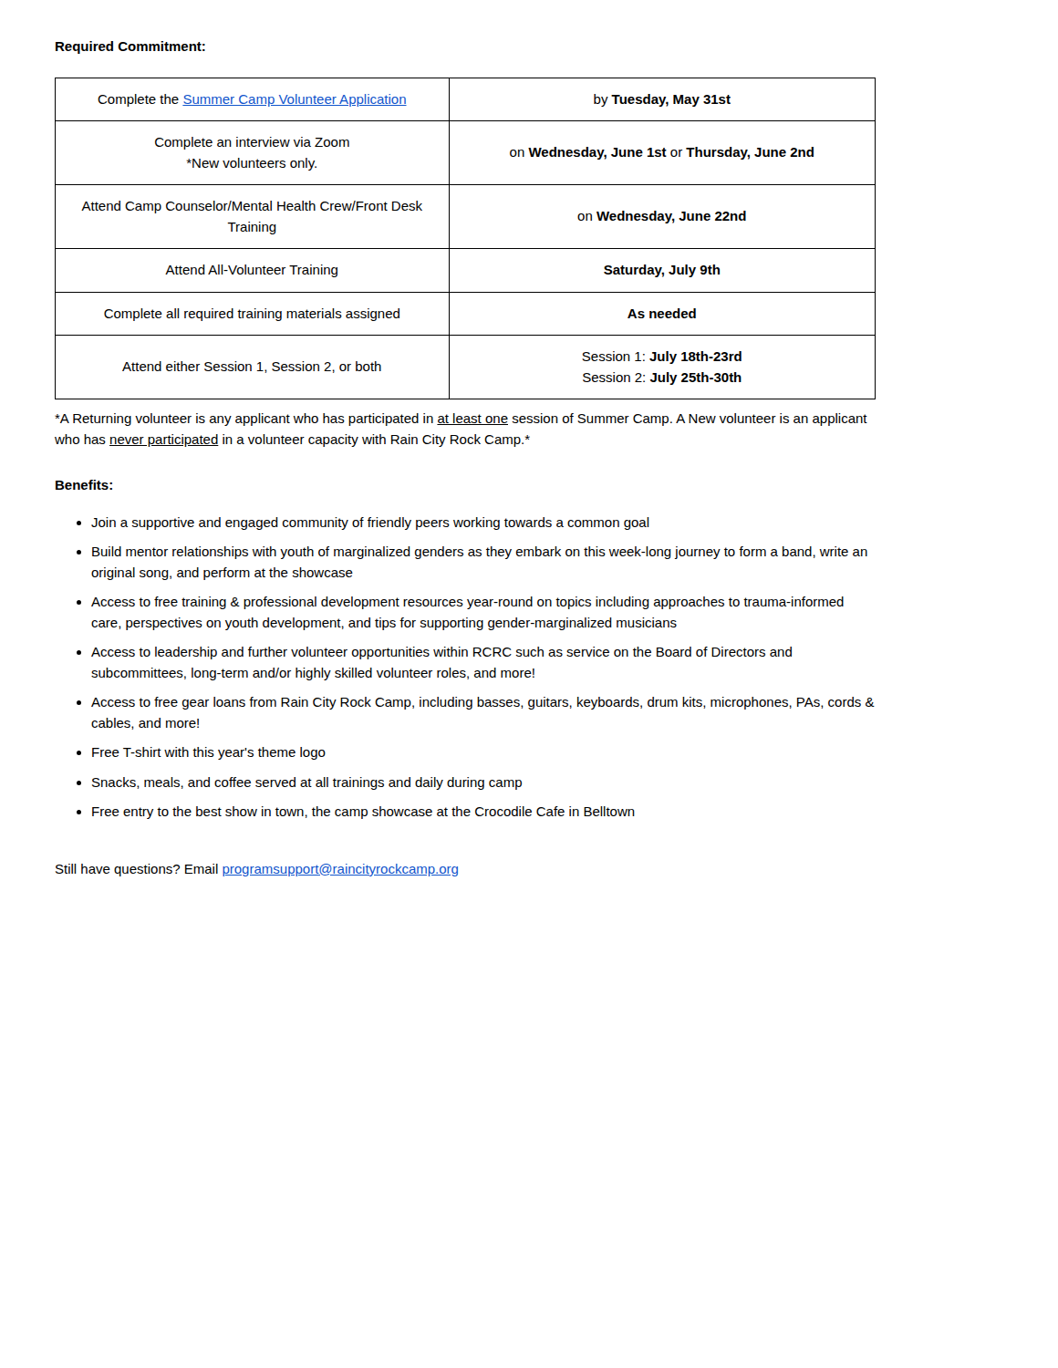Required Commitment:
| Complete the Summer Camp Volunteer Application | by Tuesday, May 31st |
| Complete an interview via Zoom *New volunteers only. | on Wednesday, June 1st or Thursday, June 2nd |
| Attend Camp Counselor/Mental Health Crew/Front Desk Training | on Wednesday, June 22nd |
| Attend All-Volunteer Training | Saturday, July 9th |
| Complete all required training materials assigned | As needed |
| Attend either Session 1, Session 2, or both | Session 1: July 18th-23rd Session 2: July 25th-30th |
*A Returning volunteer is any applicant who has participated in at least one session of Summer Camp. A New volunteer is an applicant who has never participated in a volunteer capacity with Rain City Rock Camp.*
Benefits:
Join a supportive and engaged community of friendly peers working towards a common goal
Build mentor relationships with youth of marginalized genders as they embark on this week-long journey to form a band, write an original song, and perform at the showcase
Access to free training & professional development resources year-round on topics including approaches to trauma-informed care, perspectives on youth development, and tips for supporting gender-marginalized musicians
Access to leadership and further volunteer opportunities within RCRC such as service on the Board of Directors and subcommittees, long-term and/or highly skilled volunteer roles, and more!
Access to free gear loans from Rain City Rock Camp, including basses, guitars, keyboards, drum kits, microphones, PAs, cords & cables, and more!
Free T-shirt with this year's theme logo
Snacks, meals, and coffee served at all trainings and daily during camp
Free entry to the best show in town, the camp showcase at the Crocodile Cafe in Belltown
Still have questions? Email programsupport@raincityrockcamp.org